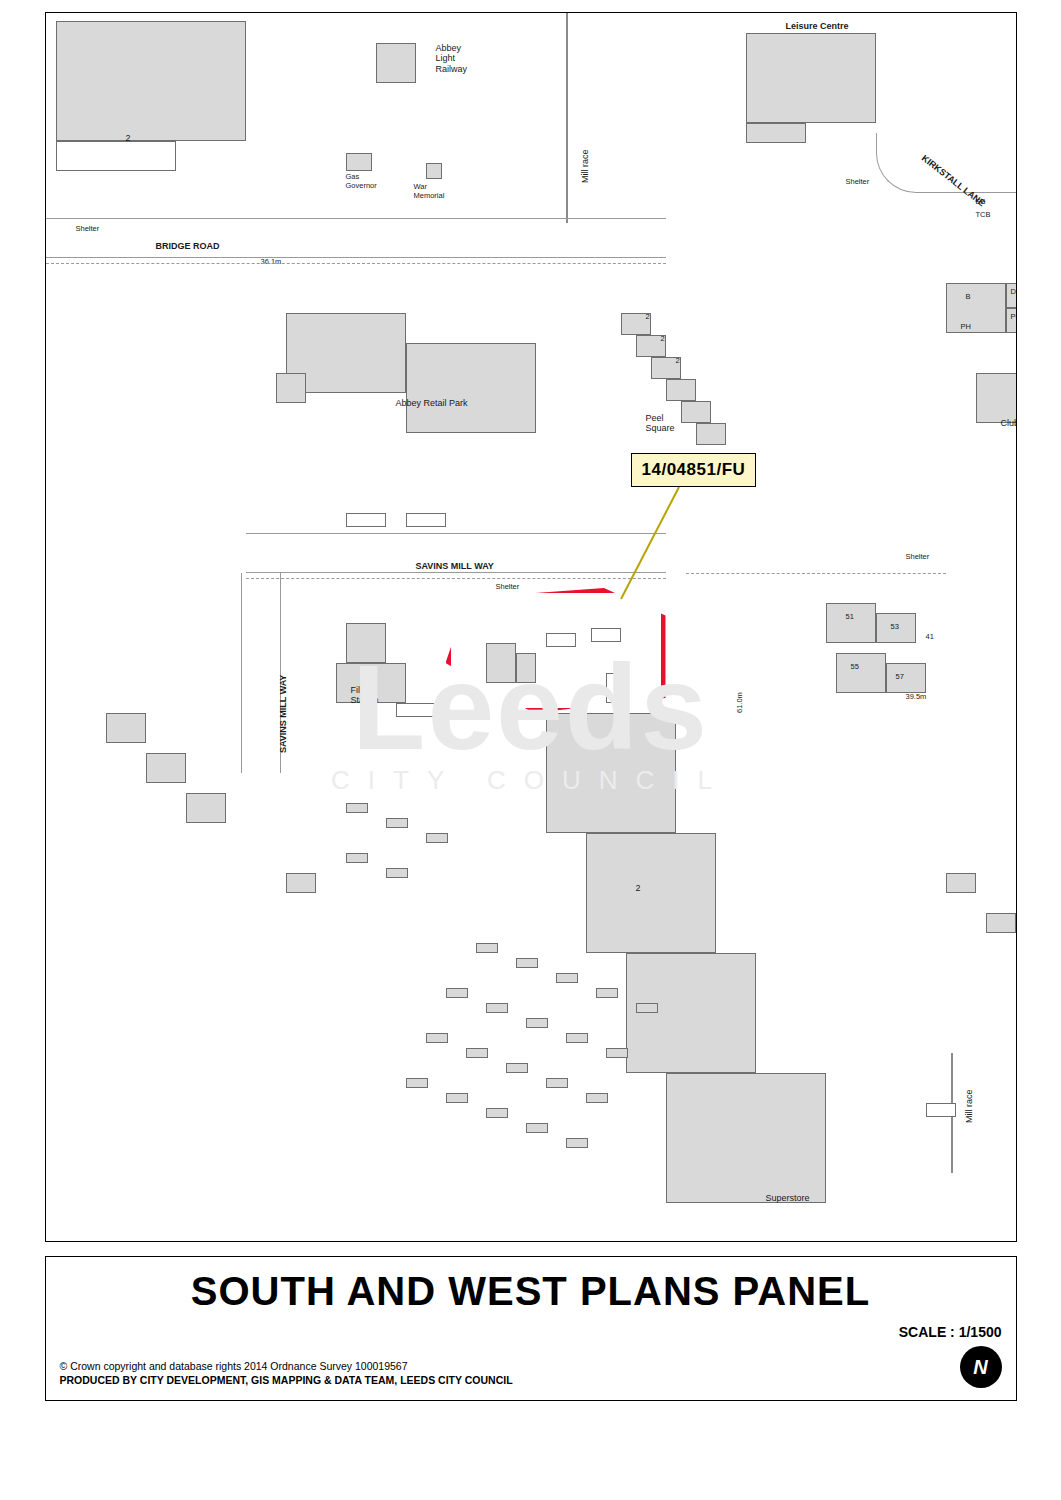2
Abbey
Light
Railway
Gas
Governor
War
Memorial
Mill race
Leisure Centre
KIRKSTALL LANE
EB
TCB
Shelter
BRIDGE ROAD
36.1m
Shelter
Abbey Retail Park
2
2
2
Peel
Square
B
DC
PO
PH
Club
Shelter
SAVINS MILL WAY
Shelter
SAVINS MILL WAY
Filling
Station
2
Superstore
51
53
55
57
41
39.5m
61.0m
Mill race
14/04851/FU
Leeds
CITY COUNCIL
SOUTH AND WEST PLANS PANEL
© Crown copyright and database rights 2014 Ordnance Survey 100019567
PRODUCED BY CITY DEVELOPMENT, GIS MAPPING & DATA TEAM, LEEDS CITY COUNCIL
SCALE : 1/1500